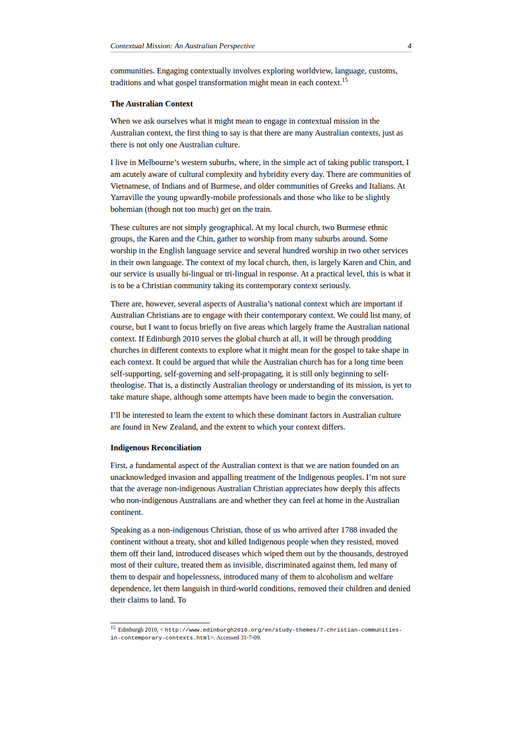Contextual Mission: An Australian Perspective 4
communities. Engaging contextually involves exploring worldview, language, customs, traditions and what gospel transformation might mean in each context.15
The Australian Context
When we ask ourselves what it might mean to engage in contextual mission in the Australian context, the first thing to say is that there are many Australian contexts, just as there is not only one Australian culture.
I live in Melbourne’s western suburbs, where, in the simple act of taking public transport, I am acutely aware of cultural complexity and hybridity every day. There are communities of Vietnamese, of Indians and of Burmese, and older communities of Greeks and Italians. At Yarraville the young upwardly-mobile professionals and those who like to be slightly bohemian (though not too much) get on the train.
These cultures are not simply geographical. At my local church, two Burmese ethnic groups, the Karen and the Chin, gather to worship from many suburbs around. Some worship in the English language service and several hundred worship in two other services in their own language. The context of my local church, then, is largely Karen and Chin, and our service is usually bi-lingual or tri-lingual in response. At a practical level, this is what it is to be a Christian community taking its contemporary context seriously.
There are, however, several aspects of Australia’s national context which are important if Australian Christians are to engage with their contemporary context. We could list many, of course, but I want to focus briefly on five areas which largely frame the Australian national context. If Edinburgh 2010 serves the global church at all, it will be through prodding churches in different contexts to explore what it might mean for the gospel to take shape in each context. It could be argued that while the Australian church has for a long time been self-supporting, self-governing and self-propagating, it is still only beginning to self-theologise. That is, a distinctly Australian theology or understanding of its mission, is yet to take mature shape, although some attempts have been made to begin the conversation.
I’ll be interested to learn the extent to which these dominant factors in Australian culture are found in New Zealand, and the extent to which your context differs.
Indigenous Reconciliation
First, a fundamental aspect of the Australian context is that we are nation founded on an unacknowledged invasion and appalling treatment of the Indigenous peoples. I’m not sure that the average non-indigenous Australian Christian appreciates how deeply this affects who non-indigenous Australians are and whether they can feel at home in the Australian continent.
Speaking as a non-indigenous Christian, those of us who arrived after 1788 invaded the continent without a treaty, shot and killed Indigenous people when they resisted, moved them off their land, introduced diseases which wiped them out by the thousands, destroyed most of their culture, treated them as invisible, discriminated against them, led many of them to despair and hopelessness, introduced many of them to alcoholism and welfare dependence, let them languish in third-world conditions, removed their children and denied their claims to land. To
15 Edinburgh 2010, < http://www.edinburgh2010.org/en/study-themes/7-christian-communities-in-contemporary-contexts.html>. Accessed 31-7-09.